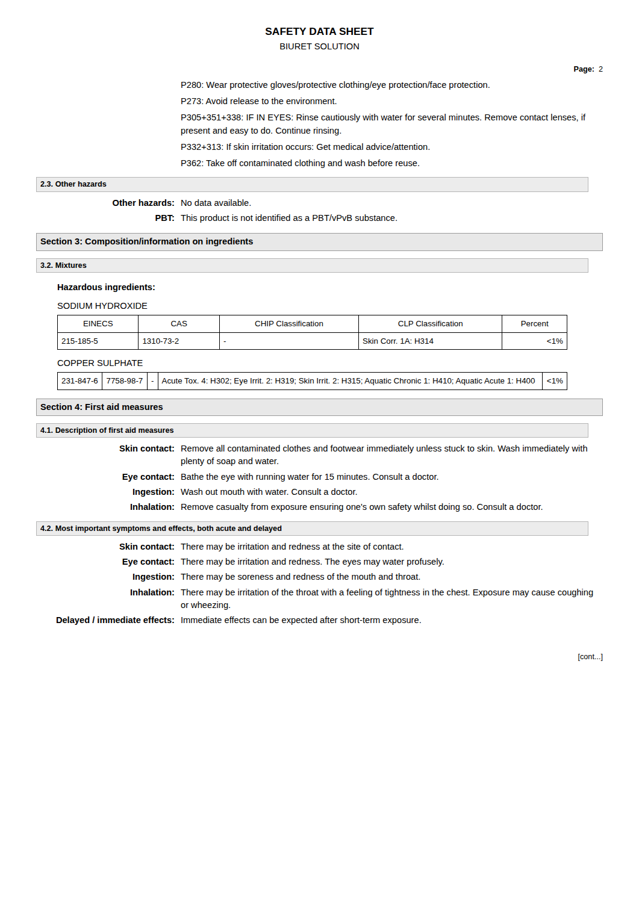SAFETY DATA SHEET
BIURET SOLUTION
Page: 2
P280: Wear protective gloves/protective clothing/eye protection/face protection.
P273: Avoid release to the environment.
P305+351+338: IF IN EYES: Rinse cautiously with water for several minutes. Remove contact lenses, if present and easy to do. Continue rinsing.
P332+313: If skin irritation occurs: Get medical advice/attention.
P362: Take off contaminated clothing and wash before reuse.
2.3. Other hazards
Other hazards:
No data available.
PBT:
This product is not identified as a PBT/vPvB substance.
Section 3: Composition/information on ingredients
3.2. Mixtures
Hazardous ingredients:
SODIUM HYDROXIDE
| EINECS | CAS | CHIP Classification | CLP Classification | Percent |
| --- | --- | --- | --- | --- |
| 215-185-5 | 1310-73-2 | - | Skin Corr. 1A: H314 | <1% |
COPPER SULPHATE
| 231-847-6 | 7758-98-7 | - | Acute Tox. 4: H302; Eye Irrit. 2: H319; Skin Irrit. 2: H315; Aquatic Chronic 1: H410; Aquatic Acute 1: H400 | <1% |
Section 4: First aid measures
4.1. Description of first aid measures
Skin contact:
Remove all contaminated clothes and footwear immediately unless stuck to skin. Wash immediately with plenty of soap and water.
Eye contact:
Bathe the eye with running water for 15 minutes. Consult a doctor.
Ingestion:
Wash out mouth with water. Consult a doctor.
Inhalation:
Remove casualty from exposure ensuring one's own safety whilst doing so. Consult a doctor.
4.2. Most important symptoms and effects, both acute and delayed
Skin contact:
There may be irritation and redness at the site of contact.
Eye contact:
There may be irritation and redness. The eyes may water profusely.
Ingestion:
There may be soreness and redness of the mouth and throat.
Inhalation:
There may be irritation of the throat with a feeling of tightness in the chest. Exposure may cause coughing or wheezing.
Delayed / immediate effects:
Immediate effects can be expected after short-term exposure.
[cont...]